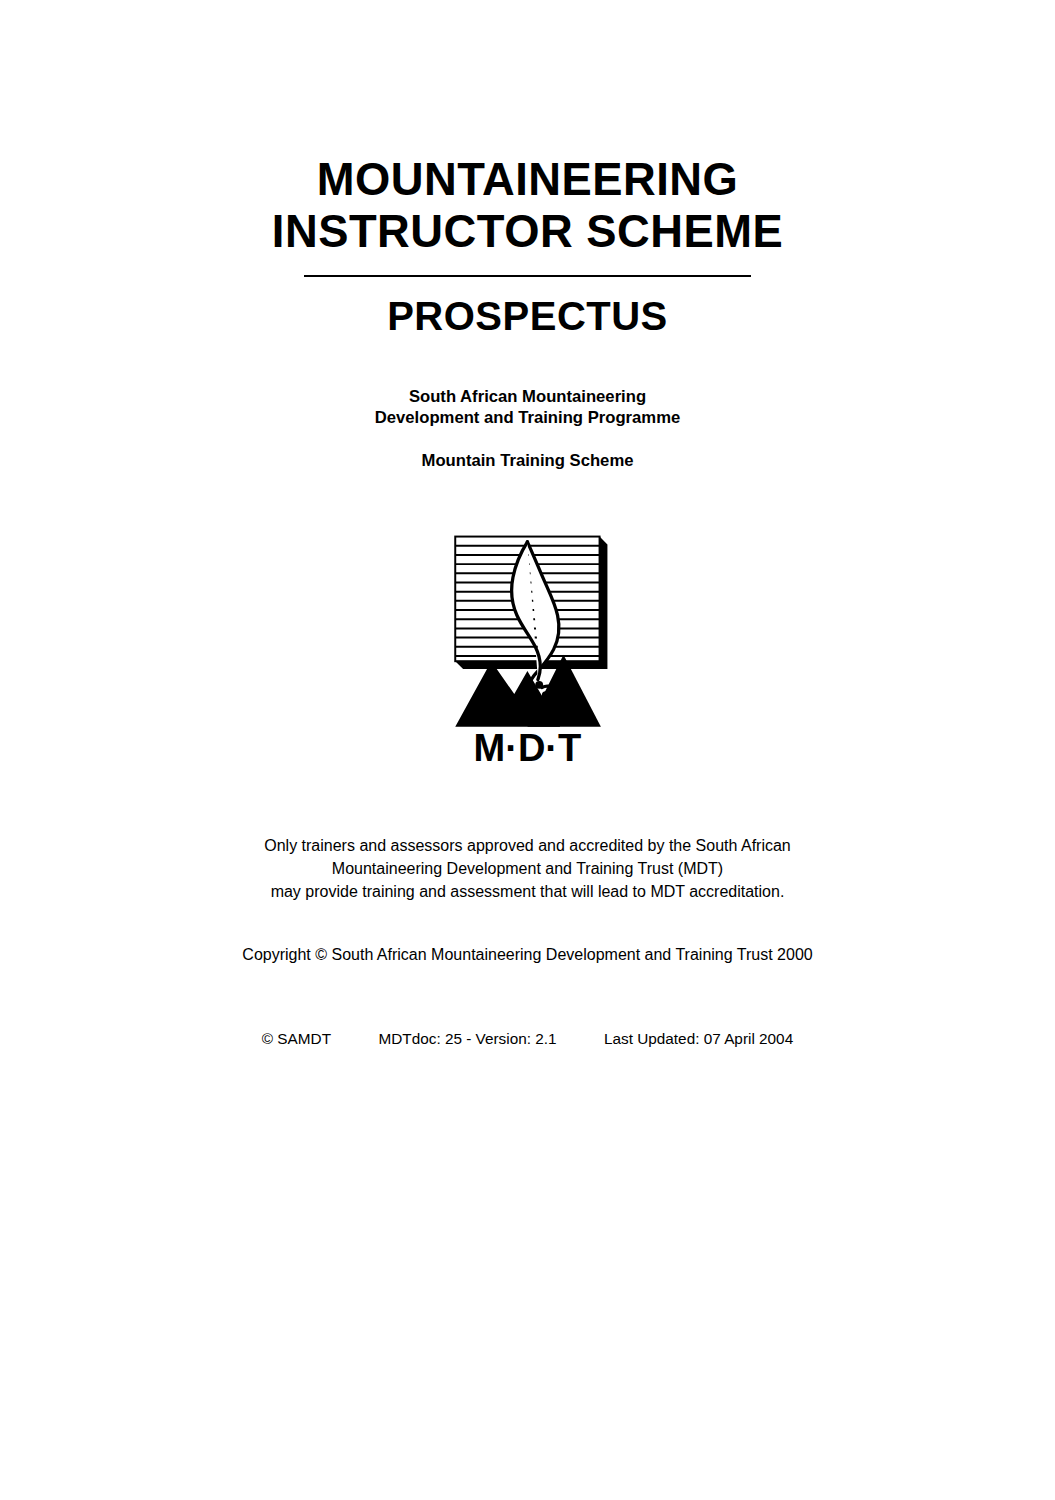MOUNTAINEERING
INSTRUCTOR SCHEME
PROSPECTUS
South African Mountaineering
Development and Training Programme
Mountain Training Scheme
M·D·T
Only trainers and assessors approved and accredited by the South African
Mountaineering Development and Training Trust (MDT)
may provide training and assessment that will lead to MDT accreditation.
Copyright © South African Mountaineering Development and Training Trust 2000
© SAMDT MDTdoc: 25 - Version: 2.1 Last Updated: 07 April 2004